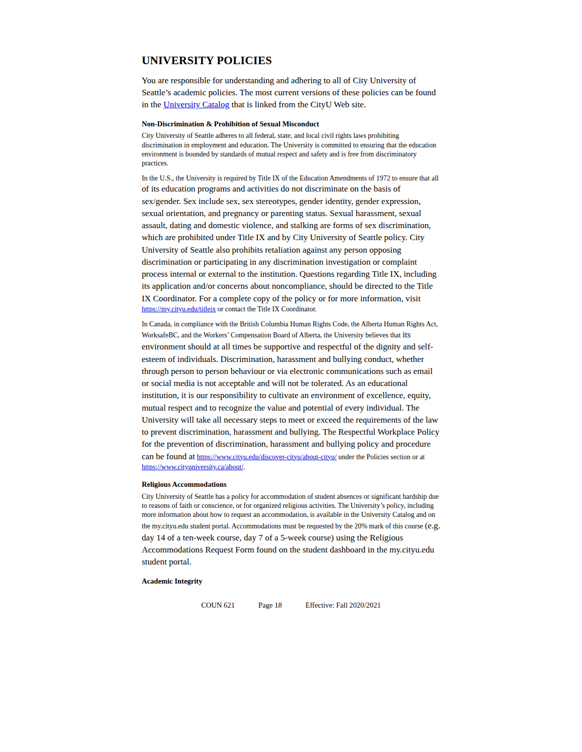UNIVERSITY POLICIES
You are responsible for understanding and adhering to all of City University of Seattle’s academic policies. The most current versions of these policies can be found in the University Catalog that is linked from the CityU Web site.
Non-Discrimination & Prohibition of Sexual Misconduct
City University of Seattle adheres to all federal, state, and local civil rights laws prohibiting discrimination in employment and education. The University is committed to ensuring that the education environment is bounded by standards of mutual respect and safety and is free from discriminatory practices.
In the U.S., the University is required by Title IX of the Education Amendments of 1972 to ensure that all of its education programs and activities do not discriminate on the basis of sex/gender. Sex include sex, sex stereotypes, gender identity, gender expression, sexual orientation, and pregnancy or parenting status. Sexual harassment, sexual assault, dating and domestic violence, and stalking are forms of sex discrimination, which are prohibited under Title IX and by City University of Seattle policy. City University of Seattle also prohibits retaliation against any person opposing discrimination or participating in any discrimination investigation or complaint process internal or external to the institution. Questions regarding Title IX, including its application and/or concerns about noncompliance, should be directed to the Title IX Coordinator. For a complete copy of the policy or for more information, visit https://my.cityu.edu/titleix or contact the Title IX Coordinator.
In Canada, in compliance with the British Columbia Human Rights Code, the Alberta Human Rights Act, WorksafeBC, and the Workers’ Compensation Board of Alberta, the University believes that its environment should at all times be supportive and respectful of the dignity and self-esteem of individuals. Discrimination, harassment and bullying conduct, whether through person to person behaviour or via electronic communications such as email or social media is not acceptable and will not be tolerated. As an educational institution, it is our responsibility to cultivate an environment of excellence, equity, mutual respect and to recognize the value and potential of every individual. The University will take all necessary steps to meet or exceed the requirements of the law to prevent discrimination, harassment and bullying. The Respectful Workplace Policy for the prevention of discrimination, harassment and bullying policy and procedure can be found at https://www.cityu.edu/discover-cityu/about-cityu/ under the Policies section or at https://www.cityuniversity.ca/about/.
Religious Accommodations
City University of Seattle has a policy for accommodation of student absences or significant hardship due to reasons of faith or conscience, or for organized religious activities. The University’s policy, including more information about how to request an accommodation, is available in the University Catalog and on the my.cityu.edu student portal. Accommodations must be requested by the 20% mark of this course (e.g. day 14 of a ten-week course, day 7 of a 5-week course) using the Religious Accommodations Request Form found on the student dashboard in the my.cityu.edu student portal.
Academic Integrity
COUN 621 Page 18 Effective: Fall 2020/2021